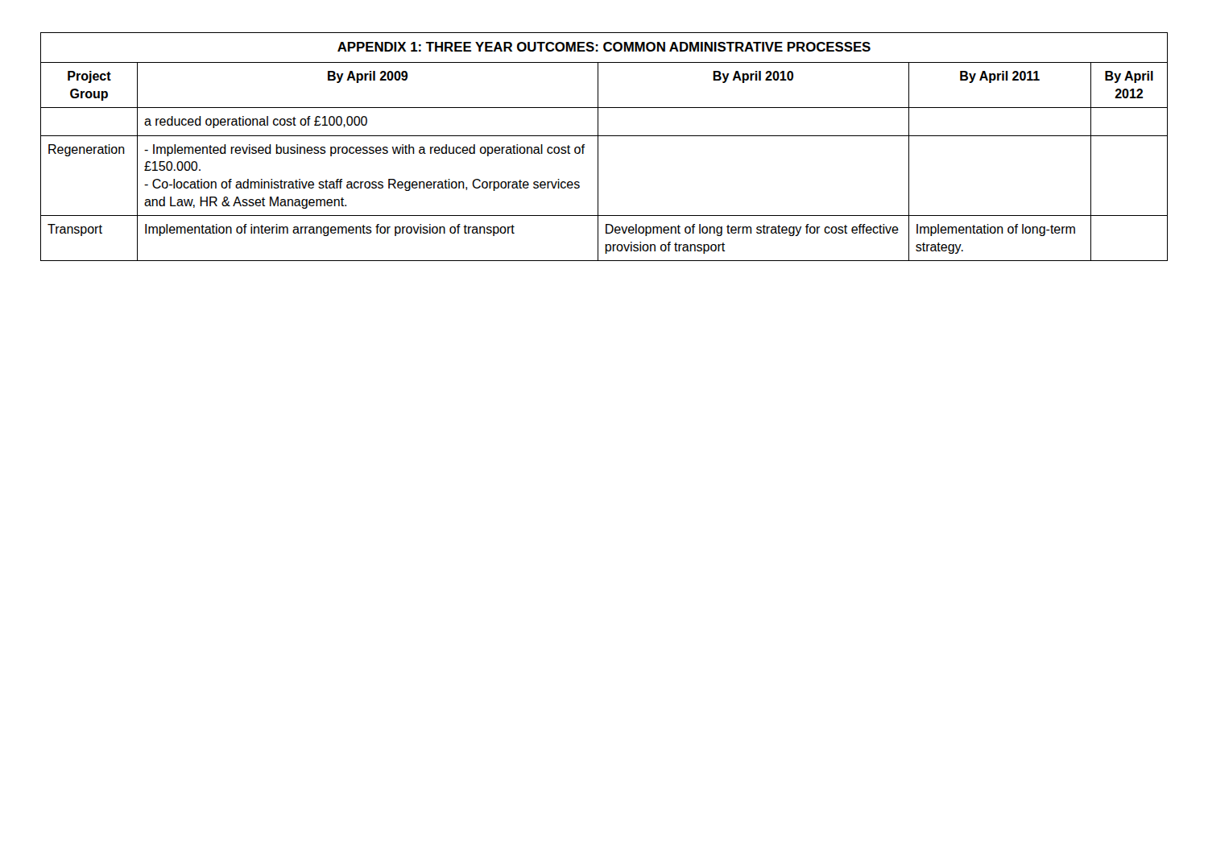APPENDIX 1: THREE YEAR OUTCOMES: COMMON ADMINISTRATIVE PROCESSES
| Project Group | By April 2009 | By April 2010 | By April 2011 | By April 2012 |
| --- | --- | --- | --- | --- |
| | a reduced operational cost of £100,000 | | | |
| Regeneration | - Implemented revised business processes with a reduced operational cost of £150.000. - Co-location of administrative staff across Regeneration, Corporate services and Law, HR & Asset Management. | | | |
| Transport | Implementation of interim arrangements for provision of transport | Development of long term strategy for cost effective provision of transport | Implementation of long-term strategy. | |